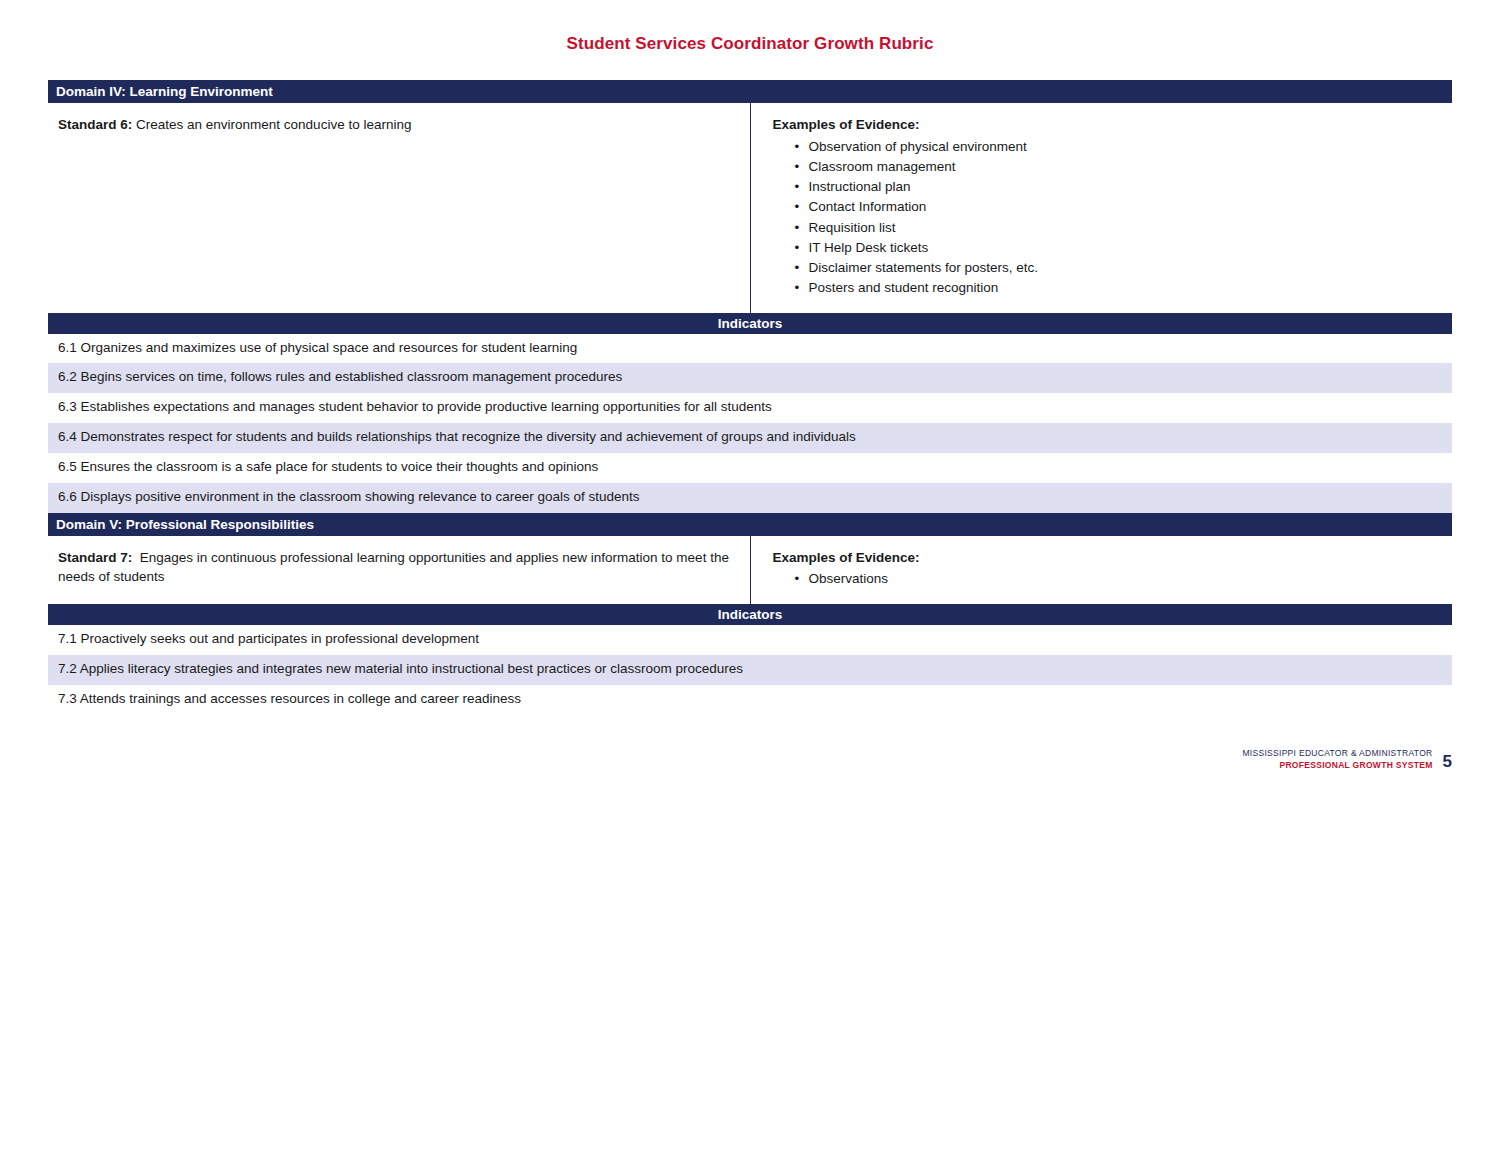Student Services Coordinator Growth Rubric
Domain IV: Learning Environment
| Standard 6: Creates an environment conducive to learning | Examples of Evidence: Observation of physical environment Classroom management Instructional plan Contact Information Requisition list IT Help Desk tickets Disclaimer statements for posters, etc. Posters and student recognition |
Indicators
6.1 Organizes and maximizes use of physical space and resources for student learning
6.2 Begins services on time, follows rules and established classroom management procedures
6.3 Establishes expectations and manages student behavior to provide productive learning opportunities for all students
6.4 Demonstrates respect for students and builds relationships that recognize the diversity and achievement of groups and individuals
6.5 Ensures the classroom is a safe place for students to voice their thoughts and opinions
6.6 Displays positive environment in the classroom showing relevance to career goals of students
Domain V: Professional Responsibilities
| Standard 7: Engages in continuous professional learning opportunities and applies new information to meet the needs of students | Examples of Evidence: Observations |
Indicators
7.1 Proactively seeks out and participates in professional development
7.2 Applies literacy strategies and integrates new material into instructional best practices or classroom procedures
7.3 Attends trainings and accesses resources in college and career readiness
MISSISSIPPI EDUCATOR & ADMINISTRATOR
PROFESSIONAL GROWTH SYSTEM
5